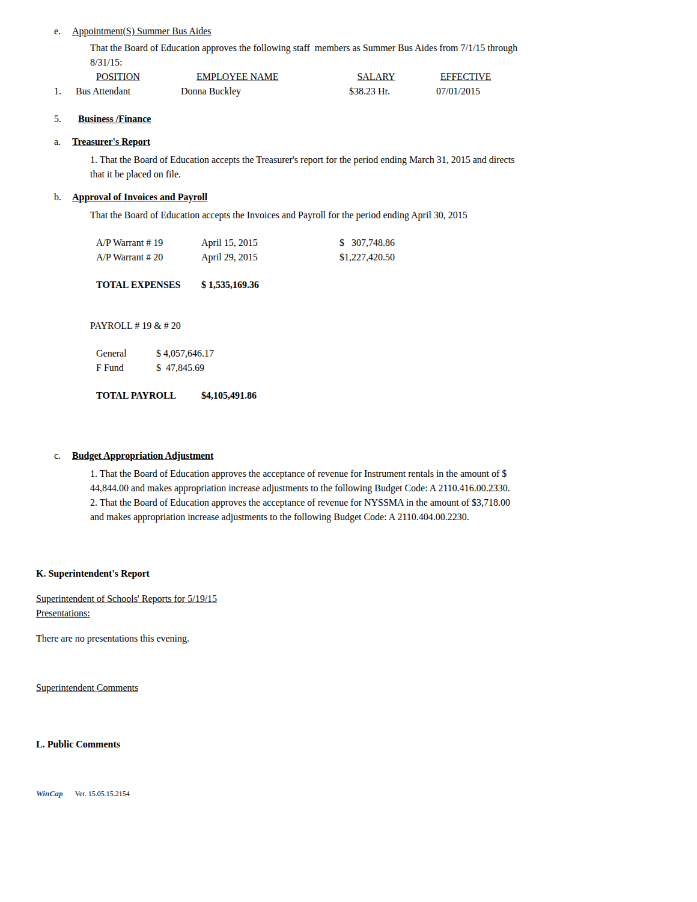e.
Appointment(S) Summer Bus Aides
That the Board of Education approves the following staff members as Summer Bus Aides from 7/1/15 through 8/31/15:
POSITION
EMPLOYEE NAME
SALARY
EFFECTIVE
1.
Bus Attendant
Donna Buckley
$38.23 Hr.
07/01/2015
5.
Business /Finance
a.
Treasurer's Report
1. That the Board of Education accepts the Treasurer's report for the period ending March 31, 2015 and directs that it be placed on file.
b.
Approval of Invoices and Payroll
That the Board of Education accepts the Invoices and Payroll for the period ending April 30, 2015
A/P Warrant # 19
April 15, 2015
$ 307,748.86
A/P Warrant # 20
April 29, 2015
$1,227,420.50
TOTAL EXPENSES$ 1,535,169.36
PAYROLL # 19 & # 20
General
$ 4,057,646.17
F Fund
$ 47,845.69
TOTAL PAYROLL$4,105,491.86
c.
Budget Appropriation Adjustment
1. That the Board of Education approves the acceptance of revenue for Instrument rentals in the amount of $ 44,844.00 and makes appropriation increase adjustments to the following Budget Code: A 2110.416.00.2330.
2. That the Board of Education approves the acceptance of revenue for NYSSMA in the amount of $3,718.00 and makes appropriation increase adjustments to the following Budget Code: A 2110.404.00.2230.
K. Superintendent's Report
Superintendent of Schools' Reports for 5/19/15
Presentations:
There are no presentations this evening.
Superintendent Comments
L. Public Comments
WinCap Ver. 15.05.15.2154